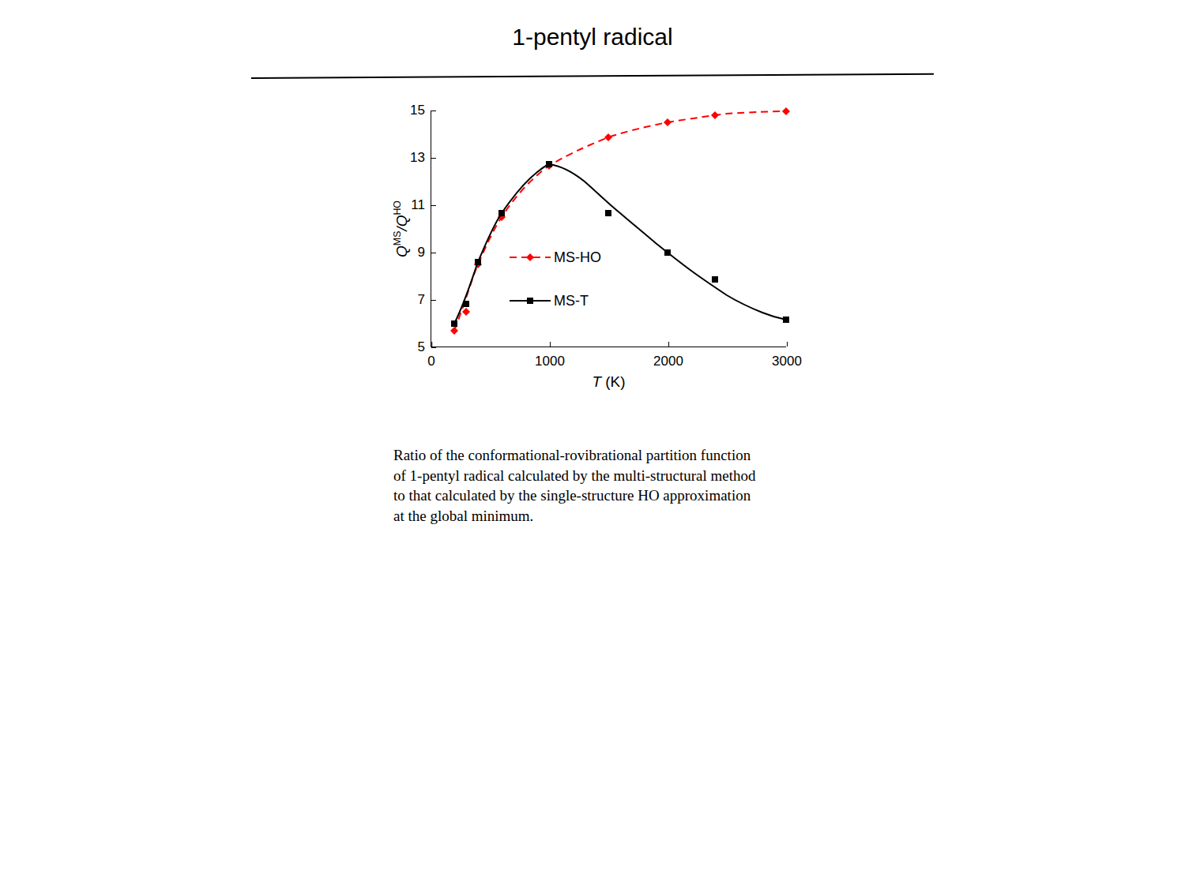1-pentyl radical
y axis ticks: 5,7,9,11,13,15 (5 at bottom=300px, 15 at top=0)
5
7
9
11
13
15
0
1000
2000
3000
QMS/QHO
T (K)
MS-HO
MS-T
Ratio of the conformational-rovibrational partition function of 1-pentyl radical calculated by the multi-structural method to that calculated by the single-structure HO approximation at the global minimum.